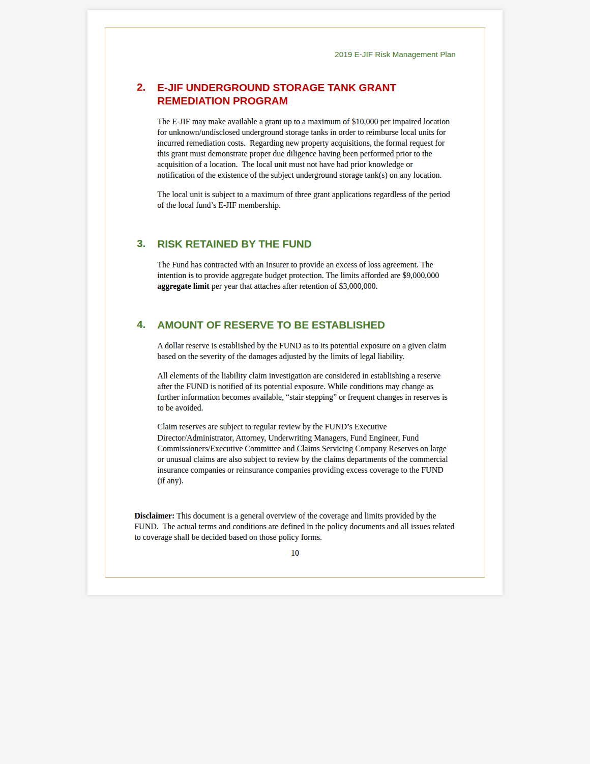2019 E-JIF Risk Management Plan
2.
E-JIF UNDERGROUND STORAGE TANK GRANT REMEDIATION PROGRAM
The E-JIF may make available a grant up to a maximum of $10,000 per impaired location for unknown/undisclosed underground storage tanks in order to reimburse local units for incurred remediation costs. Regarding new property acquisitions, the formal request for this grant must demonstrate proper due diligence having been performed prior to the acquisition of a location. The local unit must not have had prior knowledge or notification of the existence of the subject underground storage tank(s) on any location.
The local unit is subject to a maximum of three grant applications regardless of the period of the local fund’s E-JIF membership.
3.
RISK RETAINED BY THE FUND
The Fund has contracted with an Insurer to provide an excess of loss agreement. The intention is to provide aggregate budget protection. The limits afforded are $9,000,000 aggregate limit per year that attaches after retention of $3,000,000.
4.
AMOUNT OF RESERVE TO BE ESTABLISHED
A dollar reserve is established by the FUND as to its potential exposure on a given claim based on the severity of the damages adjusted by the limits of legal liability.
All elements of the liability claim investigation are considered in establishing a reserve after the FUND is notified of its potential exposure. While conditions may change as further information becomes available, “stair stepping” or frequent changes in reserves is to be avoided.
Claim reserves are subject to regular review by the FUND’s Executive Director/Administrator, Attorney, Underwriting Managers, Fund Engineer, Fund Commissioners/Executive Committee and Claims Servicing Company Reserves on large or unusual claims are also subject to review by the claims departments of the commercial insurance companies or reinsurance companies providing excess coverage to the FUND (if any).
Disclaimer: This document is a general overview of the coverage and limits provided by the FUND. The actual terms and conditions are defined in the policy documents and all issues related to coverage shall be decided based on those policy forms.
10